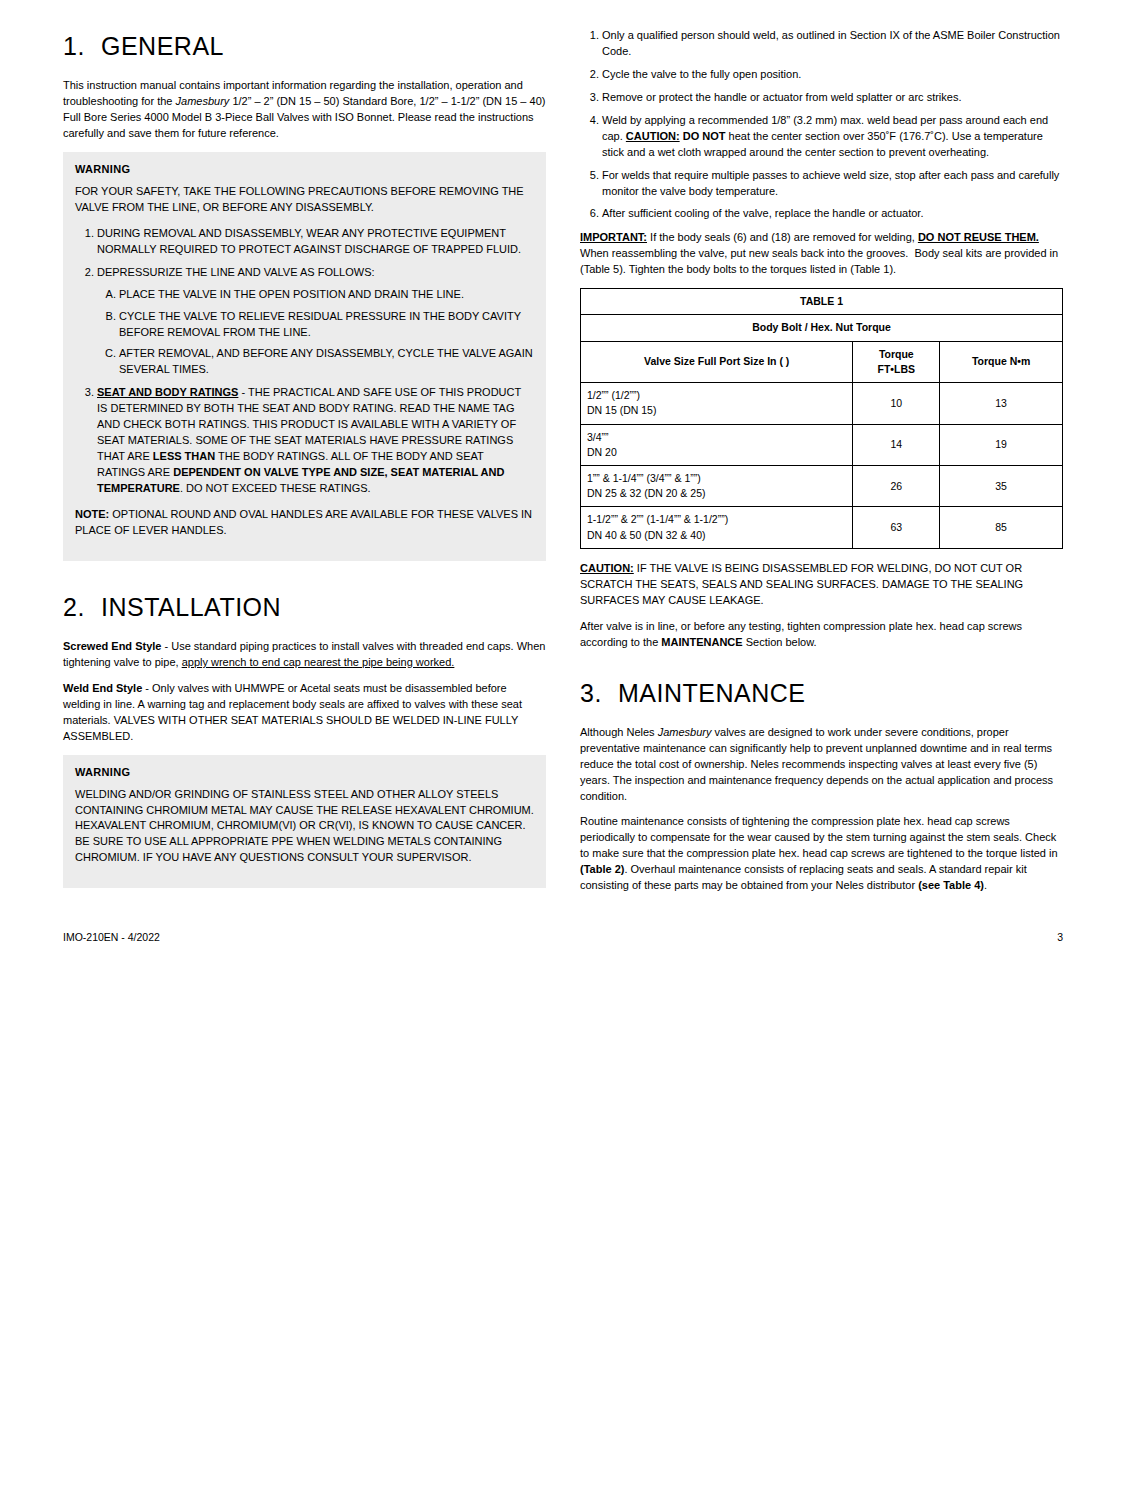1. GENERAL
This instruction manual contains important information regarding the installation, operation and troubleshooting for the Jamesbury 1/2” – 2” (DN 15 – 50) Standard Bore, 1/2” – 1-1/2” (DN 15 – 40) Full Bore Series 4000 Model B 3-Piece Ball Valves with ISO Bonnet. Please read the instructions carefully and save them for future reference.
WARNING
For your safety, take the following precautions before removing the valve from the line, or before any disassembly.
During removal and disassembly, wear any protective equipment normally required to protect against discharge of trapped fluid.
Depressurize the line and valve as follows:
Place the valve in the open position and drain the line.
Cycle the valve to relieve residual pressure in the body cavity before removal from the line.
After removal, and before any disassembly, cycle the valve again several times.
SEAT AND BODY RATINGS - The practical and safe use of this product is determined by both the seat and body rating. Read the name tag and check both ratings. This product is available with a variety of seat materials. Some of the seat materials have pressure ratings that are less than the body ratings. All of the body and seat ratings are dependent on valve type and size, seat material and temperature. Do not exceed these ratings.
Note: Optional round and oval handles are available for these valves in place of lever handles.
2. INSTALLATION
Screwed End Style - Use standard piping practices to install valves with threaded end caps. When tightening valve to pipe, apply wrench to end cap nearest the pipe being worked.
Weld End Style - Only valves with UHMWPE or Acetal seats must be disassembled before welding in line. A warning tag and replacement body seals are affixed to valves with these seat materials. VALVES WITH OTHER SEAT MATERIALS SHOULD BE WELDED IN-LINE FULLY ASSEMBLED.
WARNING
Welding and/or grinding of stainless steel and other alloy steels containing chromium metal may cause the release hexavalent chromium. Hexavalent chromium, chromium(VI) or CR(VI), is known to cause cancer. Be sure to use all appropriate PPE when welding metals containing chromium. If you have any questions consult your supervisor.
Only a qualified person should weld, as outlined in Section IX of the ASME Boiler Construction Code.
Cycle the valve to the fully open position.
Remove or protect the handle or actuator from weld splatter or arc strikes.
Weld by applying a recommended 1/8” (3.2 mm) max. weld bead per pass around each end cap. CAUTION: DO NOT heat the center section over 350˚F (176.7˚C). Use a temperature stick and a wet cloth wrapped around the center section to prevent overheating.
For welds that require multiple passes to achieve weld size, stop after each pass and carefully monitor the valve body temperature.
After sufficient cooling of the valve, replace the handle or actuator.
IMPORTANT: If the body seals (6) and (18) are removed for welding, DO NOT REUSE THEM. When reassembling the valve, put new seals back into the grooves. Body seal kits are provided in (Table 5). Tighten the body bolts to the torques listed in (Table 1).
| TABLE 1 |
| Body Bolt / Hex. Nut Torque |
| Valve Size Full Port Size In ( ) | Torque FT•LBS | Torque N•m |
| 1/2”” (1/2””) DN 15 (DN 15) | 10 | 13 |
| 3/4”” DN 20 | 14 | 19 |
| 1”” & 1-1/4”” (3/4”” & 1””) DN 25 & 32 (DN 20 & 25) | 26 | 35 |
| 1-1/2”” & 2”” (1-1/4”” & 1-1/2””) DN 40 & 50 (DN 32 & 40) | 63 | 85 |
CAUTION: If the valve is being disassembled for welding, do not cut or scratch the seats, seals and sealing surfaces. Damage to the sealing surfaces may cause leakage.
After valve is in line, or before any testing, tighten compression plate hex. head cap screws according to the MAINTENANCE Section below.
3. MAINTENANCE
Although Neles Jamesbury valves are designed to work under severe conditions, proper preventative maintenance can significantly help to prevent unplanned downtime and in real terms reduce the total cost of ownership. Neles recommends inspecting valves at least every five (5) years. The inspection and maintenance frequency depends on the actual application and process condition.
Routine maintenance consists of tightening the compression plate hex. head cap screws periodically to compensate for the wear caused by the stem turning against the stem seals. Check to make sure that the compression plate hex. head cap screws are tightened to the torque listed in (Table 2). Overhaul maintenance consists of replacing seats and seals. A standard repair kit consisting of these parts may be obtained from your Neles distributor (see Table 4).
IMO-210EN - 4/2022
3